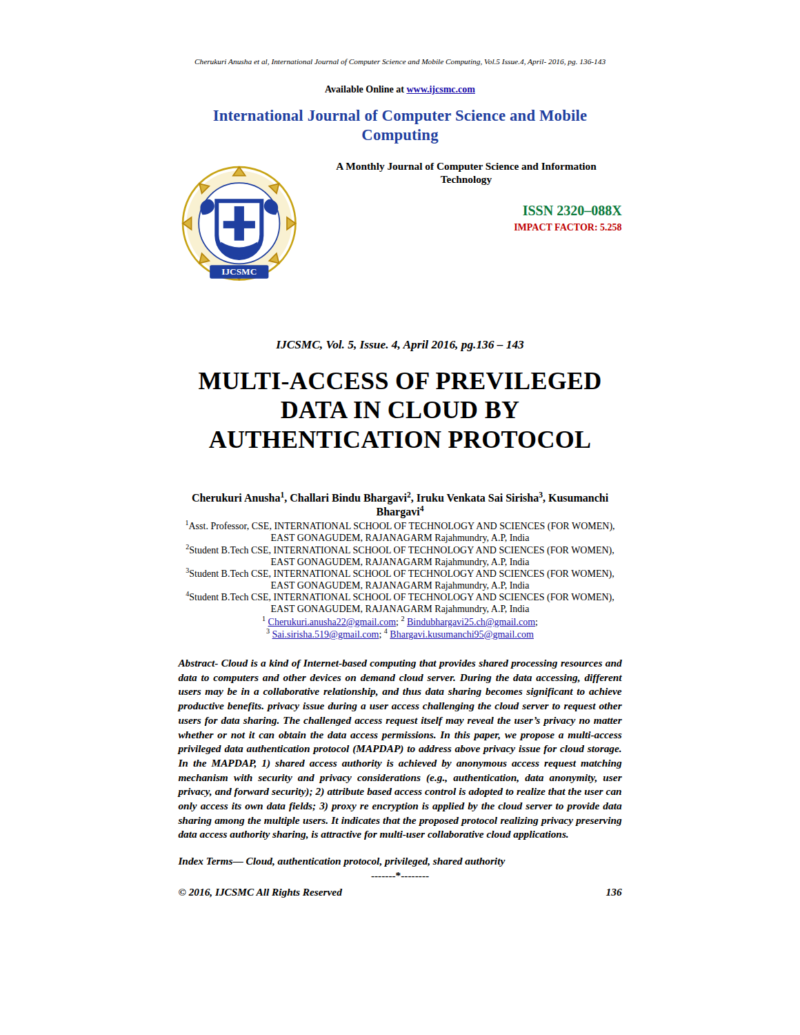Cherukuri Anusha et al, International Journal of Computer Science and Mobile Computing, Vol.5 Issue.4, April- 2016, pg. 136-143
Available Online at www.ijcsmc.com
International Journal of Computer Science and Mobile Computing
IJCSMC
A Monthly Journal of Computer Science and Information Technology
ISSN 2320–088X
IMPACT FACTOR: 5.258
IJCSMC, Vol. 5, Issue. 4, April 2016, pg.136 – 143
MULTI-ACCESS OF PREVILEGED DATA IN CLOUD BY AUTHENTICATION PROTOCOL
Cherukuri Anusha1, Challari Bindu Bhargavi2, Iruku Venkata Sai Sirisha3, Kusumanchi Bhargavi4
1Asst. Professor, CSE, INTERNATIONAL SCHOOL OF TECHNOLOGY AND SCIENCES (FOR WOMEN),
EAST GONAGUDEM, RAJANAGARM Rajahmundry, A.P, India
2Student B.Tech CSE, INTERNATIONAL SCHOOL OF TECHNOLOGY AND SCIENCES (FOR WOMEN),
EAST GONAGUDEM, RAJANAGARM Rajahmundry, A.P, India
3Student B.Tech CSE, INTERNATIONAL SCHOOL OF TECHNOLOGY AND SCIENCES (FOR WOMEN),
EAST GONAGUDEM, RAJANAGARM Rajahmundry, A.P, India
4Student B.Tech CSE, INTERNATIONAL SCHOOL OF TECHNOLOGY AND SCIENCES (FOR WOMEN),
EAST GONAGUDEM, RAJANAGARM Rajahmundry, A.P, India
1 Cherukuri.anusha22@gmail.com; 2 Bindubhargavi25.ch@gmail.com;
3 Sai.sirisha.519@gmail.com; 4 Bhargavi.kusumanchi95@gmail.com
Abstract- Cloud is a kind of Internet-based computing that provides shared processing resources and data to computers and other devices on demand cloud server. During the data accessing, different users may be in a collaborative relationship, and thus data sharing becomes significant to achieve productive benefits. privacy issue during a user access challenging the cloud server to request other users for data sharing. The challenged access request itself may reveal the user’s privacy no matter whether or not it can obtain the data access permissions. In this paper, we propose a multi-access privileged data authentication protocol (MAPDAP) to address above privacy issue for cloud storage. In the MAPDAP, 1) shared access authority is achieved by anonymous access request matching mechanism with security and privacy considerations (e.g., authentication, data anonymity, user privacy, and forward security); 2) attribute based access control is adopted to realize that the user can only access its own data fields; 3) proxy re encryption is applied by the cloud server to provide data sharing among the multiple users. It indicates that the proposed protocol realizing privacy preserving data access authority sharing, is attractive for multi-user collaborative cloud applications.
Index Terms— Cloud, authentication protocol, privileged, shared authority
-------*--------
© 2016, IJCSMC All Rights Reserved 136